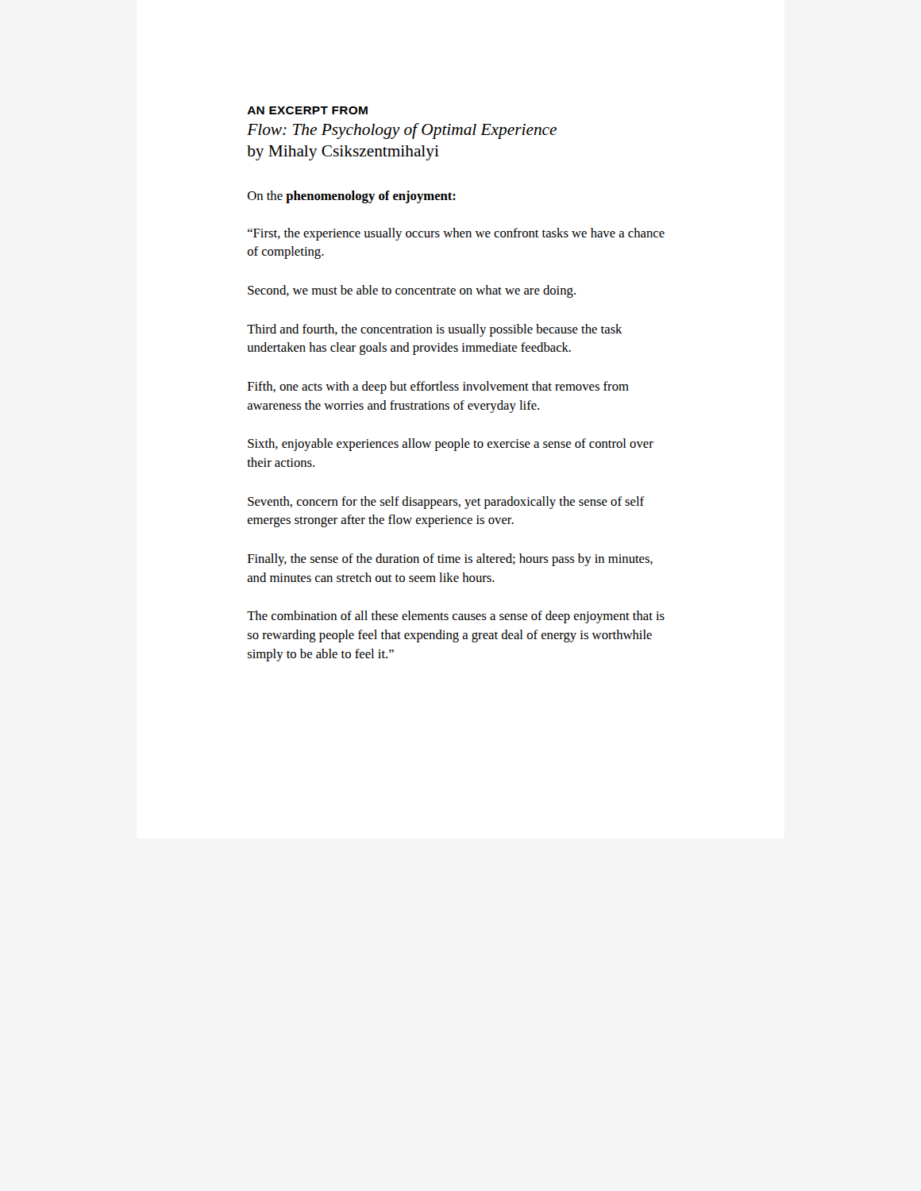AN EXCERPT FROM
Flow: The Psychology of Optimal Experience
by Mihaly Csikszentmihalyi
On the phenomenology of enjoyment:
“First, the experience usually occurs when we confront tasks we have a chance of completing.
Second, we must be able to concentrate on what we are doing.
Third and fourth, the concentration is usually possible because the task undertaken has clear goals and provides immediate feedback.
Fifth, one acts with a deep but effortless involvement that removes from awareness the worries and frustrations of everyday life.
Sixth, enjoyable experiences allow people to exercise a sense of control over their actions.
Seventh, concern for the self disappears, yet paradoxically the sense of self emerges stronger after the flow experience is over.
Finally, the sense of the duration of time is altered; hours pass by in minutes, and minutes can stretch out to seem like hours.
The combination of all these elements causes a sense of deep enjoyment that is so rewarding people feel that expending a great deal of energy is worthwhile simply to be able to feel it.”